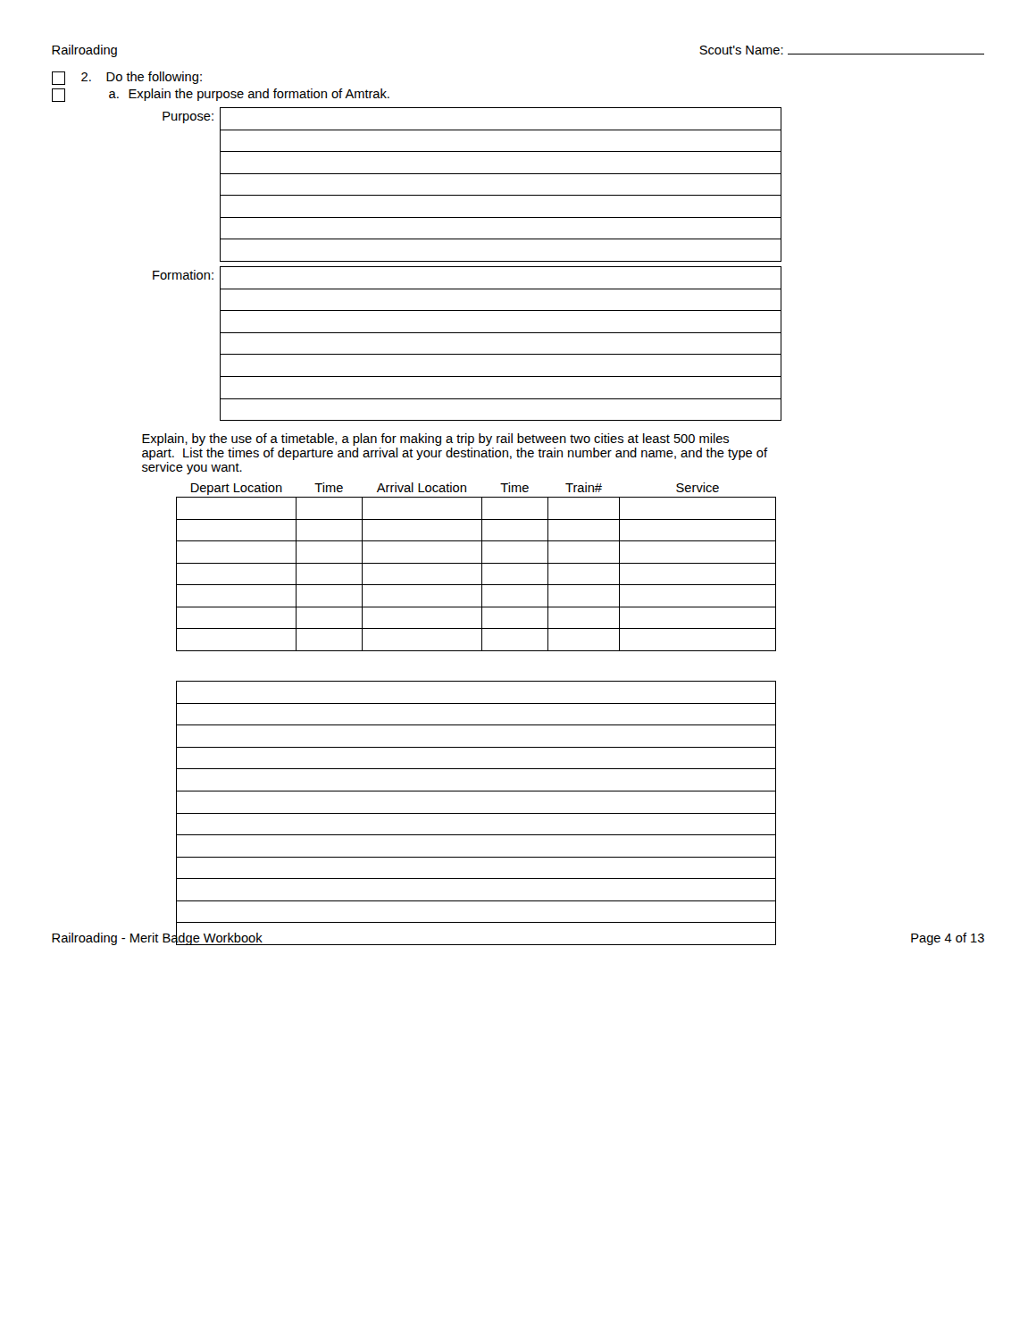Railroading
Scout's Name:
2.
Do the following:
a.
Explain the purpose and formation of Amtrak.
Purpose:
Formation:
Explain, by the use of a timetable, a plan for making a trip by rail between two cities at least 500 miles apart. List the times of departure and arrival at your destination, the train number and name, and the type of service you want.
| Depart Location | Time | Arrival Location | Time | Train# | Service |
| --- | --- | --- | --- | --- | --- |
Railroading - Merit Badge Workbook
Page 4 of 13